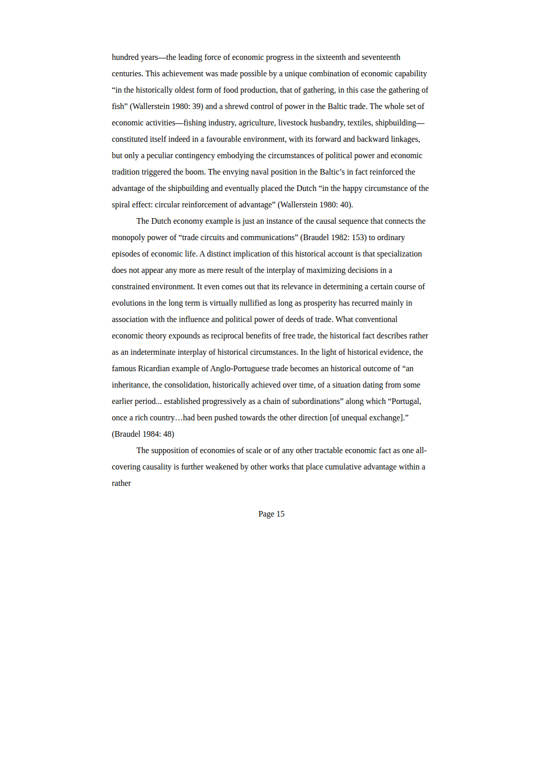hundred years—the leading force of economic progress in the sixteenth and seventeenth centuries. This achievement was made possible by a unique combination of economic capability “in the historically oldest form of food production, that of gathering, in this case the gathering of fish” (Wallerstein 1980: 39) and a shrewd control of power in the Baltic trade. The whole set of economic activities—fishing industry, agriculture, livestock husbandry, textiles, shipbuilding—constituted itself indeed in a favourable environment, with its forward and backward linkages, but only a peculiar contingency embodying the circumstances of political power and economic tradition triggered the boom. The envying naval position in the Baltic’s in fact reinforced the advantage of the shipbuilding and eventually placed the Dutch “in the happy circumstance of the spiral effect: circular reinforcement of advantage” (Wallerstein 1980: 40).
The Dutch economy example is just an instance of the causal sequence that connects the monopoly power of “trade circuits and communications” (Braudel 1982: 153) to ordinary episodes of economic life. A distinct implication of this historical account is that specialization does not appear any more as mere result of the interplay of maximizing decisions in a constrained environment. It even comes out that its relevance in determining a certain course of evolutions in the long term is virtually nullified as long as prosperity has recurred mainly in association with the influence and political power of deeds of trade. What conventional economic theory expounds as reciprocal benefits of free trade, the historical fact describes rather as an indeterminate interplay of historical circumstances. In the light of historical evidence, the famous Ricardian example of Anglo-Portuguese trade becomes an historical outcome of “an inheritance, the consolidation, historically achieved over time, of a situation dating from some earlier period... established progressively as a chain of subordinations” along which “Portugal, once a rich country…had been pushed towards the other direction [of unequal exchange].” (Braudel 1984: 48)
The supposition of economies of scale or of any other tractable economic fact as one all-covering causality is further weakened by other works that place cumulative advantage within a rather
Page 15